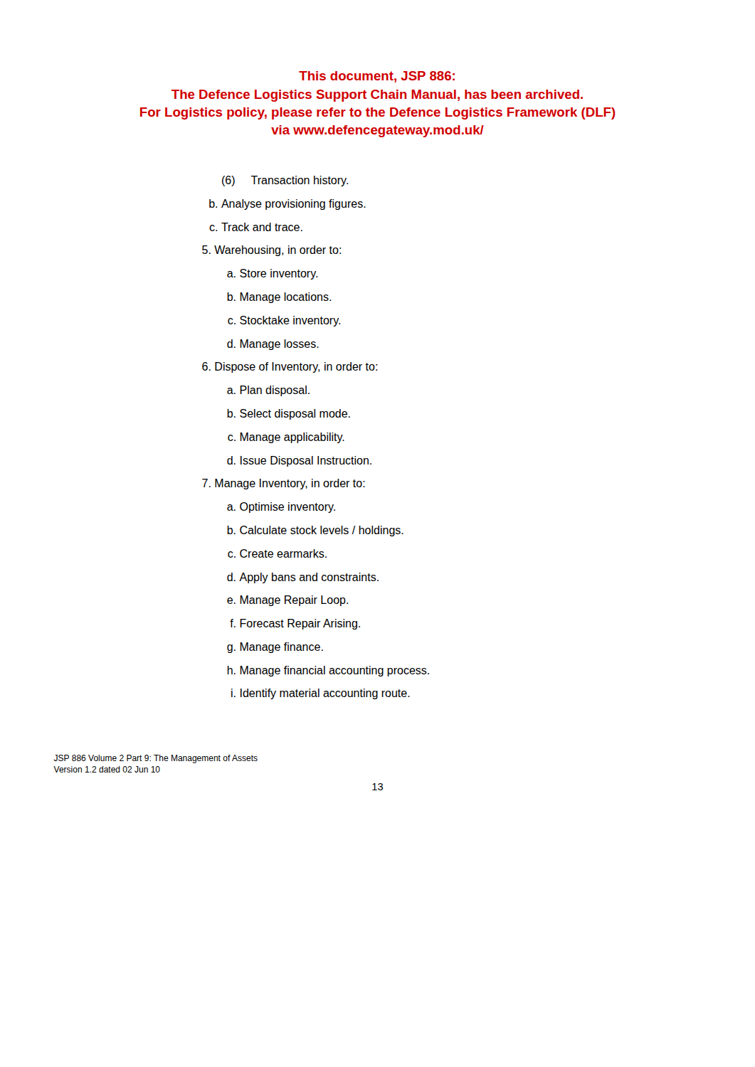This document, JSP 886:
The Defence Logistics Support Chain Manual, has been archived.
For Logistics policy, please refer to the Defence Logistics Framework (DLF)
via www.defencegateway.mod.uk/
(6) Transaction history.
Analyse provisioning figures.
Track and trace.
Warehousing, in order to:
Store inventory.
Manage locations.
Stocktake inventory.
Manage losses.
Dispose of Inventory, in order to:
Plan disposal.
Select disposal mode.
Manage applicability.
Issue Disposal Instruction.
Manage Inventory, in order to:
Optimise inventory.
Calculate stock levels / holdings.
Create earmarks.
Apply bans and constraints.
Manage Repair Loop.
Forecast Repair Arising.
Manage finance.
Manage financial accounting process.
Identify material accounting route.
JSP 886 Volume 2 Part 9: The Management of Assets
Version 1.2 dated 02 Jun 10
13